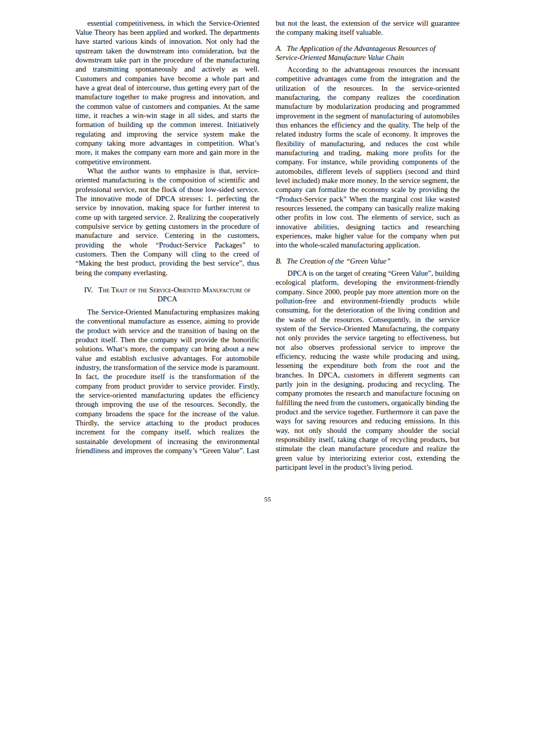essential competitiveness, in which the Service-Oriented Value Theory has been applied and worked. The departments have started various kinds of innovation. Not only had the upstream taken the downstream into consideration, but the downstream take part in the procedure of the manufacturing and transmitting spontaneously and actively as well. Customers and companies have become a whole part and have a great deal of intercourse, thus getting every part of the manufacture together to make progress and innovation, and the common value of customers and companies. At the same time, it reaches a win-win stage in all sides, and starts the formation of building up the common interest. Initiatively regulating and improving the service system make the company taking more advantages in competition. What’s more, it makes the company earn more and gain more in the competitive environment.
What the author wants to emphasize is that, service-oriented manufacturing is the composition of scientific and professional service, not the flock of those low-sided service. The innovative mode of DPCA stresses: 1. perfecting the service by innovation, making space for further interest to come up with targeted service. 2. Realizing the cooperatively compulsive service by getting customers in the procedure of manufacture and service. Centering in the customers, providing the whole “Product-Service Packages” to customers. Then the Company will cling to the creed of “Making the best product, providing the best service”, thus being the company everlasting.
IV. The Trait of the Service-Oriented Manufacture of DPCA
The Service-Oriented Manufacturing emphasizes making the conventional manufacture as essence, aiming to provide the product with service and the transition of basing on the product itself. Then the company will provide the honorific solutions. What‘s more, the company can bring about a new value and establish exclusive advantages. For automobile industry, the transformation of the service mode is paramount. In fact, the procedure itself is the transformation of the company from product provider to service provider. Firstly, the service-oriented manufacturing updates the efficiency through improving the use of the resources. Secondly, the company broadens the space for the increase of the value. Thirdly, the service attaching to the product produces increment for the company itself, which realizes the sustainable development of increasing the environmental friendliness and improves the company’s “Green Value”. Last but not the least, the extension of the service will guarantee the company making itself valuable.
A. The Application of the Advantageous Resources of Service-Oriented Manufacture Value Chain
According to the advantageous resources the incessant competitive advantages come from the integration and the utilization of the resources. In the service-oriented manufacturing, the company realizes the coordination manufacture by modularization producing and programmed improvement in the segment of manufacturing of automobiles thus enhances the efficiency and the quality. The help of the related industry forms the scale of economy. It improves the flexibility of manufacturing, and reduces the cost while manufacturing and trading, making more profits for the company. For instance, while providing components of the automobiles, different levels of suppliers (second and third level included) make more money. In the service segment, the company can formalize the economy scale by providing the “Product-Service pack” When the marginal cost like wasted resources lessened, the company can basically realize making other profits in low cost. The elements of service, such as innovative abilities, designing tactics and researching experiences, make higher value for the company when put into the whole-scaled manufacturing application.
B. The Creation of the “Green Value”
DPCA is on the target of creating “Green Value”, building ecological platform, developing the environment-friendly company. Since 2000, people pay more attention more on the pollution-free and environment-friendly products while consuming, for the deterioration of the living condition and the waste of the resources. Consequently, in the service system of the Service-Oriented Manufacturing, the company not only provides the service targeting to effectiveness, but not also observes professional service to improve the efficiency, reducing the waste while producing and using, lessening the expenditure both from the root and the branches. In DPCA, customers in different segments can partly join in the designing, producing and recycling. The company promotes the research and manufacture focusing on fulfilling the need from the customers, organically binding the product and the service together. Furthermore it can pave the ways for saving resources and reducing emissions. In this way, not only should the company shoulder the social responsibility itself, taking charge of recycling products, but stimulate the clean manufacture procedure and realize the green value by interiorizing exterior cost, extending the participant level in the product’s living period.
55